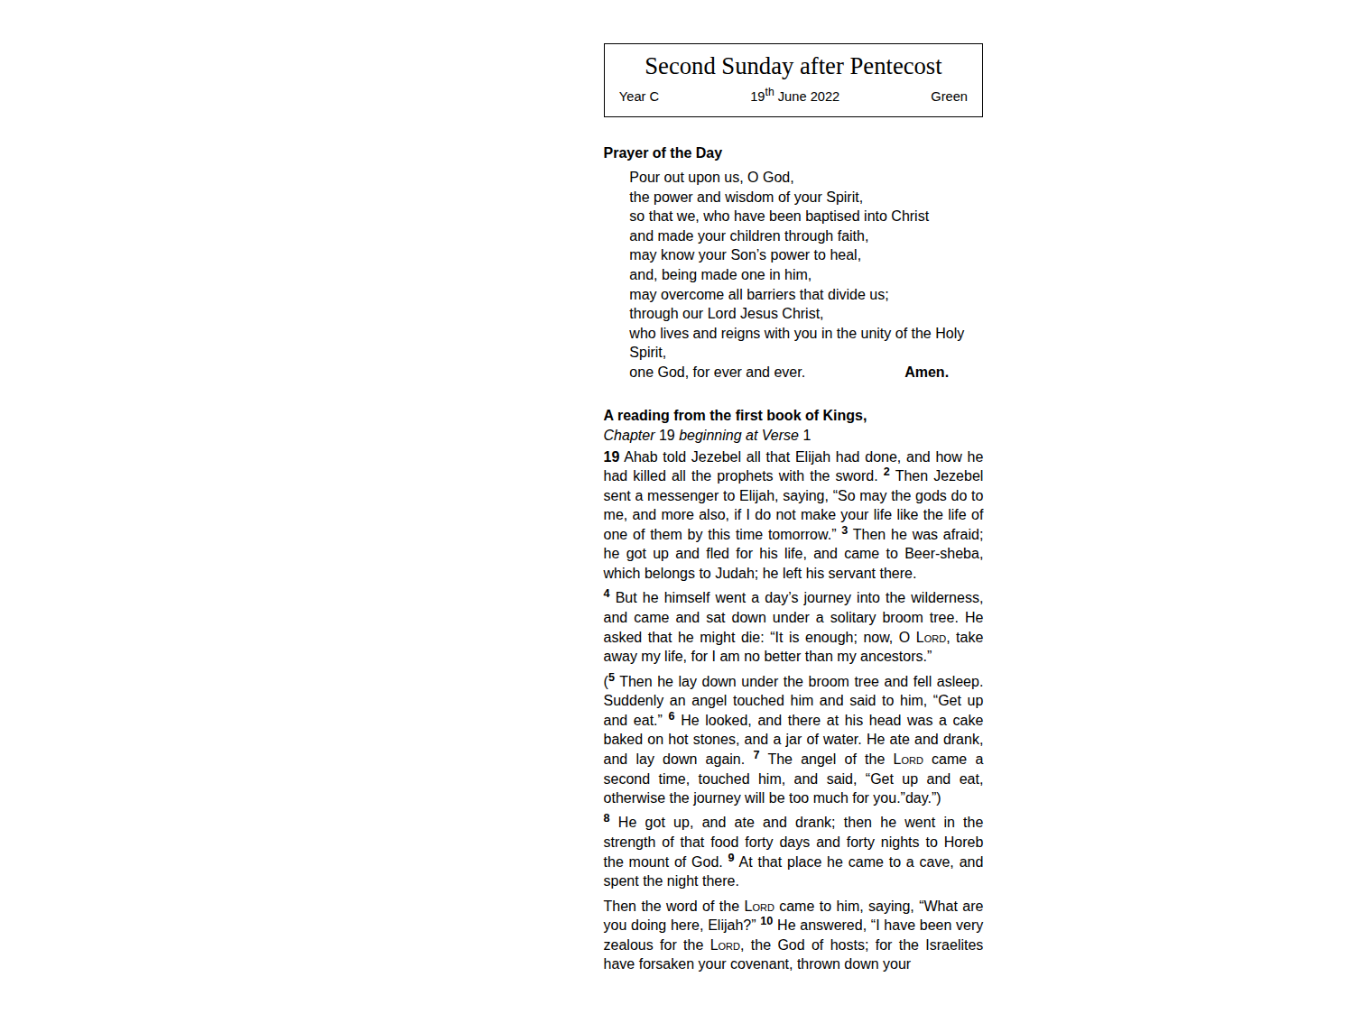Second Sunday after Pentecost
Year C 19th June 2022 Green
Prayer of the Day
Pour out upon us, O God,
the power and wisdom of your Spirit,
so that we, who have been baptised into Christ
and made your children through faith,
may know your Son’s power to heal,
and, being made one in him,
may overcome all barriers that divide us;
through our Lord Jesus Christ,
who lives and reigns with you in the unity of the Holy Spirit,
one God, for ever and ever. Amen.
A reading from the first book of Kings,
Chapter 19 beginning at Verse 1
19 Ahab told Jezebel all that Elijah had done, and how he had killed all the prophets with the sword. 2 Then Jezebel sent a messenger to Elijah, saying, “So may the gods do to me, and more also, if I do not make your life like the life of one of them by this time tomorrow.” 3 Then he was afraid; he got up and fled for his life, and came to Beer-sheba, which belongs to Judah; he left his servant there.
4 But he himself went a day’s journey into the wilderness, and came and sat down under a solitary broom tree. He asked that he might die: “It is enough; now, O Lord, take away my life, for I am no better than my ancestors.”
(5 Then he lay down under the broom tree and fell asleep. Suddenly an angel touched him and said to him, “Get up and eat.” 6 He looked, and there at his head was a cake baked on hot stones, and a jar of water. He ate and drank, and lay down again. 7 The angel of the Lord came a second time, touched him, and said, “Get up and eat, otherwise the journey will be too much for you.”day.”)
8 He got up, and ate and drank; then he went in the strength of that food forty days and forty nights to Horeb the mount of God. 9 At that place he came to a cave, and spent the night there.
Then the word of the Lord came to him, saying, “What are you doing here, Elijah?” 10 He answered, “I have been very zealous for the Lord, the God of hosts; for the Israelites have forsaken your covenant, thrown down your